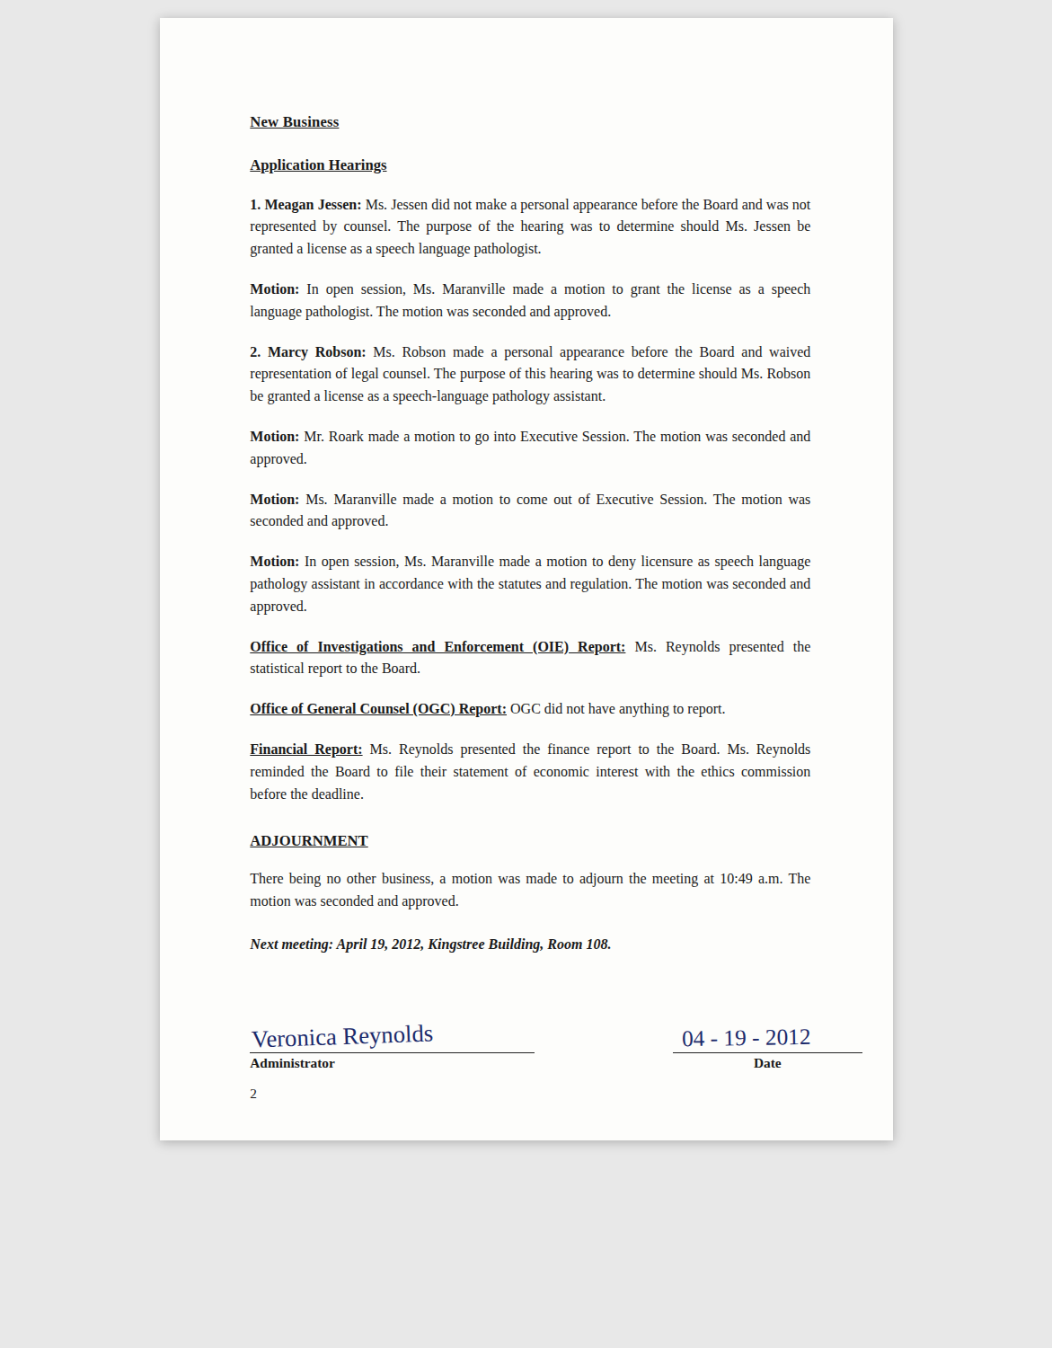New Business
Application Hearings
1. Meagan Jessen: Ms. Jessen did not make a personal appearance before the Board and was not represented by counsel. The purpose of the hearing was to determine should Ms. Jessen be granted a license as a speech language pathologist.
Motion: In open session, Ms. Maranville made a motion to grant the license as a speech language pathologist. The motion was seconded and approved.
2. Marcy Robson: Ms. Robson made a personal appearance before the Board and waived representation of legal counsel. The purpose of this hearing was to determine should Ms. Robson be granted a license as a speech-language pathology assistant.
Motion: Mr. Roark made a motion to go into Executive Session. The motion was seconded and approved.
Motion: Ms. Maranville made a motion to come out of Executive Session. The motion was seconded and approved.
Motion: In open session, Ms. Maranville made a motion to deny licensure as speech language pathology assistant in accordance with the statutes and regulation. The motion was seconded and approved.
Office of Investigations and Enforcement (OIE) Report: Ms. Reynolds presented the statistical report to the Board.
Office of General Counsel (OGC) Report: OGC did not have anything to report.
Financial Report: Ms. Reynolds presented the finance report to the Board. Ms. Reynolds reminded the Board to file their statement of economic interest with the ethics commission before the deadline.
ADJOURNMENT
There being no other business, a motion was made to adjourn the meeting at 10:49 a.m. The motion was seconded and approved.
Next meeting: April 19, 2012, Kingstree Building, Room 108.
Veronica Reynolds
Administrator
04 - 19 - 2012
Date
2